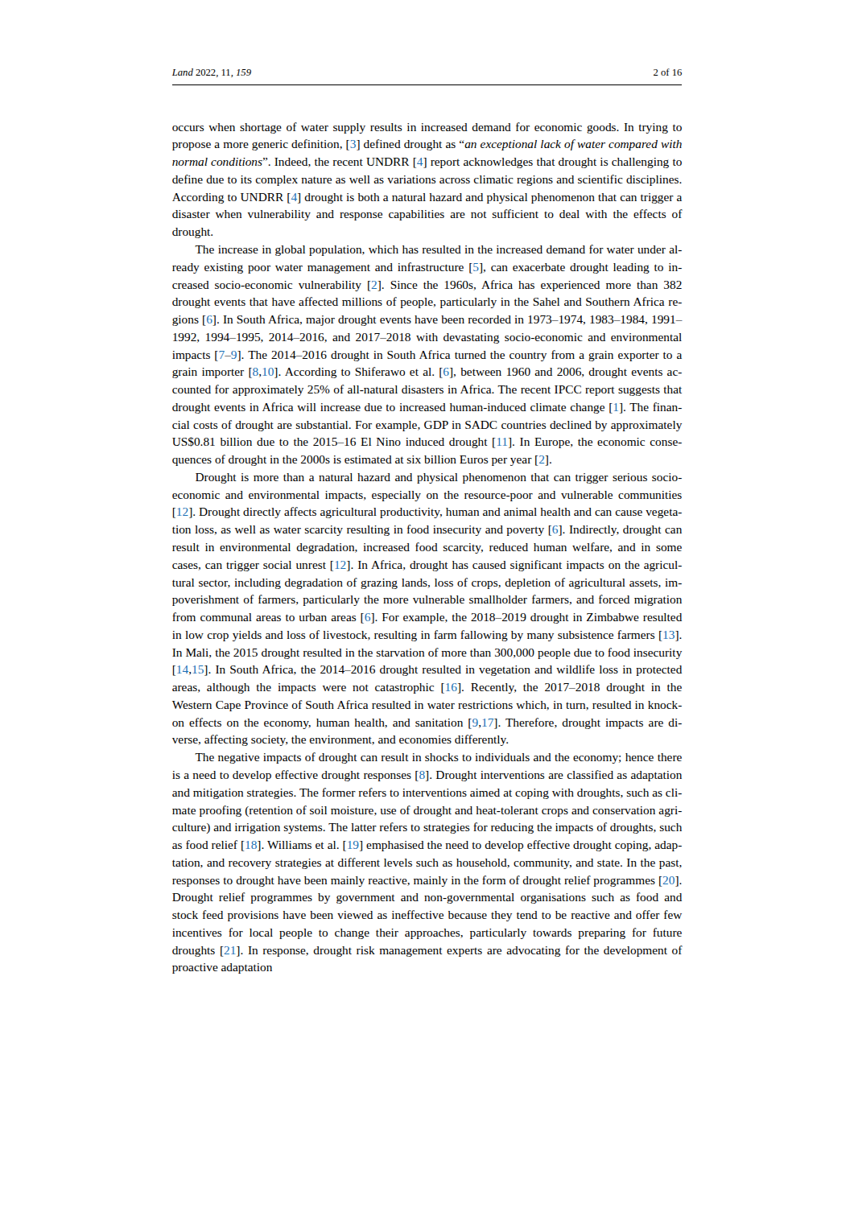Land 2022, 11, 159
2 of 16
occurs when shortage of water supply results in increased demand for economic goods. In trying to propose a more generic definition, [3] defined drought as “an exceptional lack of water compared with normal conditions”. Indeed, the recent UNDRR [4] report acknowledges that drought is challenging to define due to its complex nature as well as variations across climatic regions and scientific disciplines. According to UNDRR [4] drought is both a natural hazard and physical phenomenon that can trigger a disaster when vulnerability and response capabilities are not sufficient to deal with the effects of drought.
The increase in global population, which has resulted in the increased demand for water under already existing poor water management and infrastructure [5], can exacerbate drought leading to increased socio-economic vulnerability [2]. Since the 1960s, Africa has experienced more than 382 drought events that have affected millions of people, particularly in the Sahel and Southern Africa regions [6]. In South Africa, major drought events have been recorded in 1973–1974, 1983–1984, 1991–1992, 1994–1995, 2014–2016, and 2017–2018 with devastating socio-economic and environmental impacts [7–9]. The 2014–2016 drought in South Africa turned the country from a grain exporter to a grain importer [8,10]. According to Shiferawo et al. [6], between 1960 and 2006, drought events accounted for approximately 25% of all-natural disasters in Africa. The recent IPCC report suggests that drought events in Africa will increase due to increased human-induced climate change [1]. The financial costs of drought are substantial. For example, GDP in SADC countries declined by approximately US$0.81 billion due to the 2015–16 El Nino induced drought [11]. In Europe, the economic consequences of drought in the 2000s is estimated at six billion Euros per year [2].
Drought is more than a natural hazard and physical phenomenon that can trigger serious socio-economic and environmental impacts, especially on the resource-poor and vulnerable communities [12]. Drought directly affects agricultural productivity, human and animal health and can cause vegetation loss, as well as water scarcity resulting in food insecurity and poverty [6]. Indirectly, drought can result in environmental degradation, increased food scarcity, reduced human welfare, and in some cases, can trigger social unrest [12]. In Africa, drought has caused significant impacts on the agricultural sector, including degradation of grazing lands, loss of crops, depletion of agricultural assets, impoverishment of farmers, particularly the more vulnerable smallholder farmers, and forced migration from communal areas to urban areas [6]. For example, the 2018–2019 drought in Zimbabwe resulted in low crop yields and loss of livestock, resulting in farm fallowing by many subsistence farmers [13]. In Mali, the 2015 drought resulted in the starvation of more than 300,000 people due to food insecurity [14,15]. In South Africa, the 2014–2016 drought resulted in vegetation and wildlife loss in protected areas, although the impacts were not catastrophic [16]. Recently, the 2017–2018 drought in the Western Cape Province of South Africa resulted in water restrictions which, in turn, resulted in knock-on effects on the economy, human health, and sanitation [9,17]. Therefore, drought impacts are diverse, affecting society, the environment, and economies differently.
The negative impacts of drought can result in shocks to individuals and the economy; hence there is a need to develop effective drought responses [8]. Drought interventions are classified as adaptation and mitigation strategies. The former refers to interventions aimed at coping with droughts, such as climate proofing (retention of soil moisture, use of drought and heat-tolerant crops and conservation agriculture) and irrigation systems. The latter refers to strategies for reducing the impacts of droughts, such as food relief [18]. Williams et al. [19] emphasised the need to develop effective drought coping, adaptation, and recovery strategies at different levels such as household, community, and state. In the past, responses to drought have been mainly reactive, mainly in the form of drought relief programmes [20]. Drought relief programmes by government and non-governmental organisations such as food and stock feed provisions have been viewed as ineffective because they tend to be reactive and offer few incentives for local people to change their approaches, particularly towards preparing for future droughts [21]. In response, drought risk management experts are advocating for the development of proactive adaptation